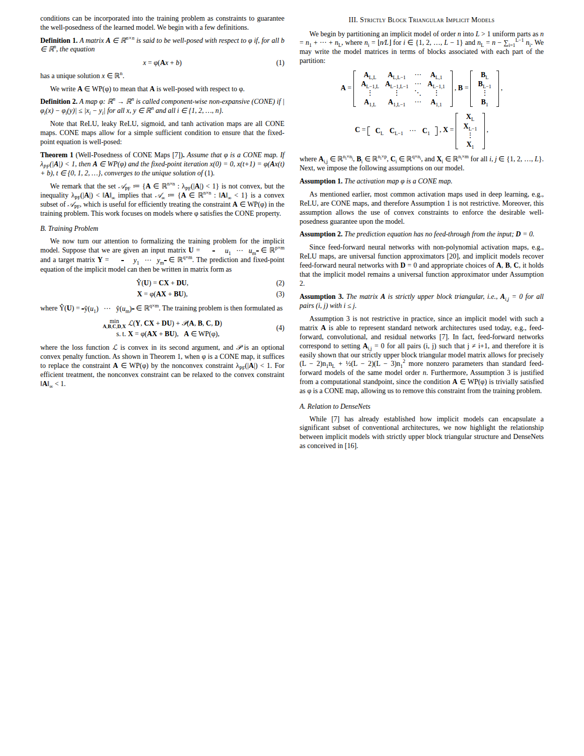conditions can be incorporated into the training problem as constraints to guarantee the well-posedness of the learned model. We begin with a few definitions.
Definition 1. A matrix A ∈ ℝn×n is said to be well-posed with respect to φ if, for all b ∈ ℝn, the equation
x = φ(Ax + b) (1)
has a unique solution x ∈ ℝn.
We write A ∈ WP(φ) to mean that A is well-posed with respect to φ.
Definition 2. A map φ: ℝn → ℝn is called component-wise non-expansive (CONE) if |φi(x) − φi(y)| ≤ |xi − yi| for all x, y ∈ ℝn and all i ∈ {1, 2, …, n}.
Note that ReLU, leaky ReLU, sigmoid, and tanh activation maps are all CONE maps. CONE maps allow for a simple sufficient condition to ensure that the fixed-point equation is well-posed:
Theorem 1 (Well-Posedness of CONE Maps [7]). Assume that φ is a CONE map. If λPF(|A|) < 1, then A ∈ WP(φ) and the fixed-point iteration x(0) = 0, x(t+1) = φ(Ax(t) + b), t ∈ {0, 1, 2, …}, converges to the unique solution of (1).
We remark that the set 𝒜PF ≔ {A ∈ ℝn×n : λPF(|A|) < 1} is not convex, but the inequality λPF(|A|) < ‖A‖∞ implies that 𝒜∞ ≔ {A ∈ ℝn×n : ‖A‖∞ < 1} is a convex subset of 𝒜PF, which is useful for efficiently treating the constraint A ∈ WP(φ) in the training problem. This work focuses on models where φ satisfies the CONE property.
B. Training Problem
We now turn our attention to formalizing the training problem for the implicit model. Suppose that we are given an input matrix U = u1 ··· um ∈ ℝp×m and a target matrix Y = y1 ··· ym ∈ ℝq×m. The prediction and fixed-point equation of the implicit model can then be written in matrix form as
Ŷ(U) = CX + DU, (2)
X = φ(AX + BU), (3)
where Ŷ(U) = ŷ(u1) ··· ŷ(um) ∈ ℝq×m. The training problem is then formulated as
| min A , B , C , D , X | ℒ ( Y , CX + DU ) + 𝒫 ( A , B , C , D ) |
| s. t. | X = φ( AX + BU ), A ∈ WP(φ), |
(4)
where the loss function ℒ is convex in its second argument, and 𝒫 is an optional convex penalty function. As shown in Theorem 1, when φ is a CONE map, it suffices to replace the constraint A ∈ WP(φ) by the nonconvex constraint λPF(|A|) < 1. For efficient treatment, the nonconvex constraint can be relaxed to the convex constraint ‖A‖∞ < 1.
III. Strictly Block Triangular Implicit Models
We begin by partitioning an implicit model of order n into L > 1 uniform parts as n = n1 + ··· + nL, where ni = ⌊n⁄L⌋ for i ∈ {1, 2, …, L − 1} and nL = n − ∑i=1L−1 ni. We may write the model matrices in terms of blocks associated with each part of the partition:
A =
| A L,L | A L,L−1 | ··· | A L,1 |
| A L−1,L | A L−1,L−1 | ··· | A L−1,1 |
| ⋮ | ⋮ | ⋱ | ⋮ |
| A 1,L | A 1,L−1 | ··· | A 1,1 |
, B =
| B L |
| B L−1 |
| ⋮ |
| B 1 |
,
C =
| C L | C L−1 | ··· | C 1 |
, X =
| X L |
| X L−1 |
| ⋮ |
| X 1 |
,
where Ai,j ∈ ℝni×nj, Bi ∈ ℝni×p, Ci ∈ ℝq×ni, and Xi ∈ ℝni×m for all i, j ∈ {1, 2, …, L}. Next, we impose the following assumptions on our model.
Assumption 1. The activation map φ is a CONE map.
As mentioned earlier, most common activation maps used in deep learning, e.g., ReLU, are CONE maps, and therefore Assumption 1 is not restrictive. Moreover, this assumption allows the use of convex constraints to enforce the desirable well-posedness guarantee upon the model.
Assumption 2. The prediction equation has no feed-through from the input; D = 0.
Since feed-forward neural networks with non-polynomial activation maps, e.g., ReLU maps, are universal function approximators [20], and implicit models recover feed-forward neural networks with D = 0 and appropriate choices of A, B, C, it holds that the implicit model remains a universal function approximator under Assumption 2.
Assumption 3. The matrix A is strictly upper block triangular, i.e., Ai,j = 0 for all pairs (i, j) with i ≤ j.
Assumption 3 is not restrictive in practice, since an implicit model with such a matrix A is able to represent standard network architectures used today, e.g., feed-forward, convolutional, and residual networks [7]. In fact, feed-forward networks correspond to setting Ai,j = 0 for all pairs (i, j) such that j ≠ i+1, and therefore it is easily shown that our strictly upper block triangular model matrix allows for precisely (L − 2)n1nL + ½(L − 2)(L − 3)n12 more nonzero parameters than standard feed-forward models of the same model order n. Furthermore, Assumption 3 is justified from a computational standpoint, since the condition A ∈ WP(φ) is trivially satisfied as φ is a CONE map, allowing us to remove this constraint from the training problem.
A. Relation to DenseNets
While [7] has already established how implicit models can encapsulate a significant subset of conventional architectures, we now highlight the relationship between implicit models with strictly upper block triangular structure and DenseNets as conceived in [16].